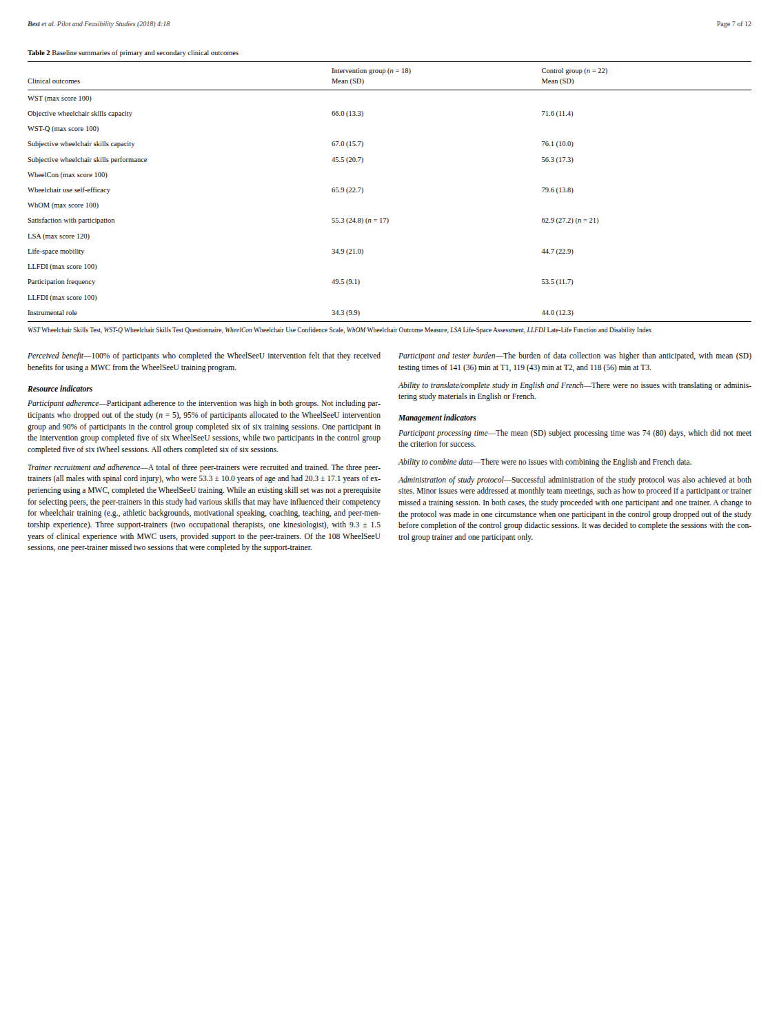Best et al. Pilot and Feasibility Studies (2018) 4:18
Page 7 of 12
Table 2 Baseline summaries of primary and secondary clinical outcomes
| Clinical outcomes | Intervention group ( n = 18) Mean (SD) | Control group ( n = 22) Mean (SD) |
| --- | --- | --- |
| WST (max score 100) | | |
| Objective wheelchair skills capacity | 66.0 (13.3) | 71.6 (11.4) |
| WST-Q (max score 100) | | |
| Subjective wheelchair skills capacity | 67.0 (15.7) | 76.1 (10.0) |
| Subjective wheelchair skills performance | 45.5 (20.7) | 56.3 (17.3) |
| WheelCon (max score 100) | | |
| Wheelchair use self-efficacy | 65.9 (22.7) | 79.6 (13.8) |
| WhOM (max score 100) | | |
| Satisfaction with participation | 55.3 (24.8) ( n = 17) | 62.9 (27.2) ( n = 21) |
| LSA (max score 120) | | |
| Life-space mobility | 34.9 (21.0) | 44.7 (22.9) |
| LLFDI (max score 100) | | |
| Participation frequency | 49.5 (9.1) | 53.5 (11.7) |
| LLFDI (max score 100) | | |
| Instrumental role | 34.3 (9.9) | 44.0 (12.3) |
WST Wheelchair Skills Test, WST-Q Wheelchair Skills Test Questionnaire, WheelCon Wheelchair Use Confidence Scale, WhOM Wheelchair Outcome Measure, LSA Life-Space Assessment, LLFDI Late-Life Function and Disability Index
Perceived benefit—100% of participants who completed the WheelSeeU intervention felt that they received benefits for using a MWC from the WheelSeeU training program.
Resource indicators
Participant adherence—Participant adherence to the intervention was high in both groups. Not including participants who dropped out of the study (n = 5), 95% of participants allocated to the WheelSeeU intervention group and 90% of participants in the control group completed six of six training sessions. One participant in the intervention group completed five of six WheelSeeU sessions, while two participants in the control group completed five of six iWheel sessions. All others completed six of six sessions.
Trainer recruitment and adherence—A total of three peer-trainers were recruited and trained. The three peer-trainers (all males with spinal cord injury), who were 53.3 ± 10.0 years of age and had 20.3 ± 17.1 years of experiencing using a MWC, completed the WheelSeeU training. While an existing skill set was not a prerequisite for selecting peers, the peer-trainers in this study had various skills that may have influenced their competency for wheelchair training (e.g., athletic backgrounds, motivational speaking, coaching, teaching, and peer-mentorship experience). Three support-trainers (two occupational therapists, one kinesiologist), with 9.3 ± 1.5 years of clinical experience with MWC users, provided support to the peer-trainers. Of the 108 WheelSeeU sessions, one peer-trainer missed two sessions that were completed by the support-trainer.
Participant and tester burden—The burden of data collection was higher than anticipated, with mean (SD) testing times of 141 (36) min at T1, 119 (43) min at T2, and 118 (56) min at T3.
Ability to translate/complete study in English and French—There were no issues with translating or administering study materials in English or French.
Management indicators
Participant processing time—The mean (SD) subject processing time was 74 (80) days, which did not meet the criterion for success.
Ability to combine data—There were no issues with combining the English and French data.
Administration of study protocol—Successful administration of the study protocol was also achieved at both sites. Minor issues were addressed at monthly team meetings, such as how to proceed if a participant or trainer missed a training session. In both cases, the study proceeded with one participant and one trainer. A change to the protocol was made in one circumstance when one participant in the control group dropped out of the study before completion of the control group didactic sessions. It was decided to complete the sessions with the control group trainer and one participant only.